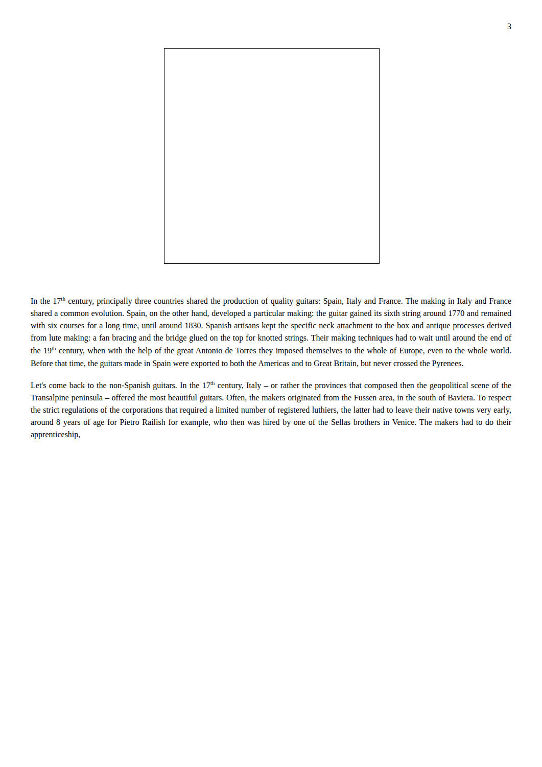3
In the 17th century, principally three countries shared the production of quality guitars: Spain, Italy and France. The making in Italy and France shared a common evolution. Spain, on the other hand, developed a particular making: the guitar gained its sixth string around 1770 and remained with six courses for a long time, until around 1830. Spanish artisans kept the specific neck attachment to the box and antique processes derived from lute making: a fan bracing and the bridge glued on the top for knotted strings. Their making techniques had to wait until around the end of the 19th century, when with the help of the great Antonio de Torres they imposed themselves to the whole of Europe, even to the whole world. Before that time, the guitars made in Spain were exported to both the Americas and to Great Britain, but never crossed the Pyrenees.
Let's come back to the non-Spanish guitars. In the 17th century, Italy – or rather the provinces that composed then the geopolitical scene of the Transalpine peninsula – offered the most beautiful guitars. Often, the makers originated from the Fussen area, in the south of Baviera. To respect the strict regulations of the corporations that required a limited number of registered luthiers, the latter had to leave their native towns very early, around 8 years of age for Pietro Railish for example, who then was hired by one of the Sellas brothers in Venice. The makers had to do their apprenticeship,